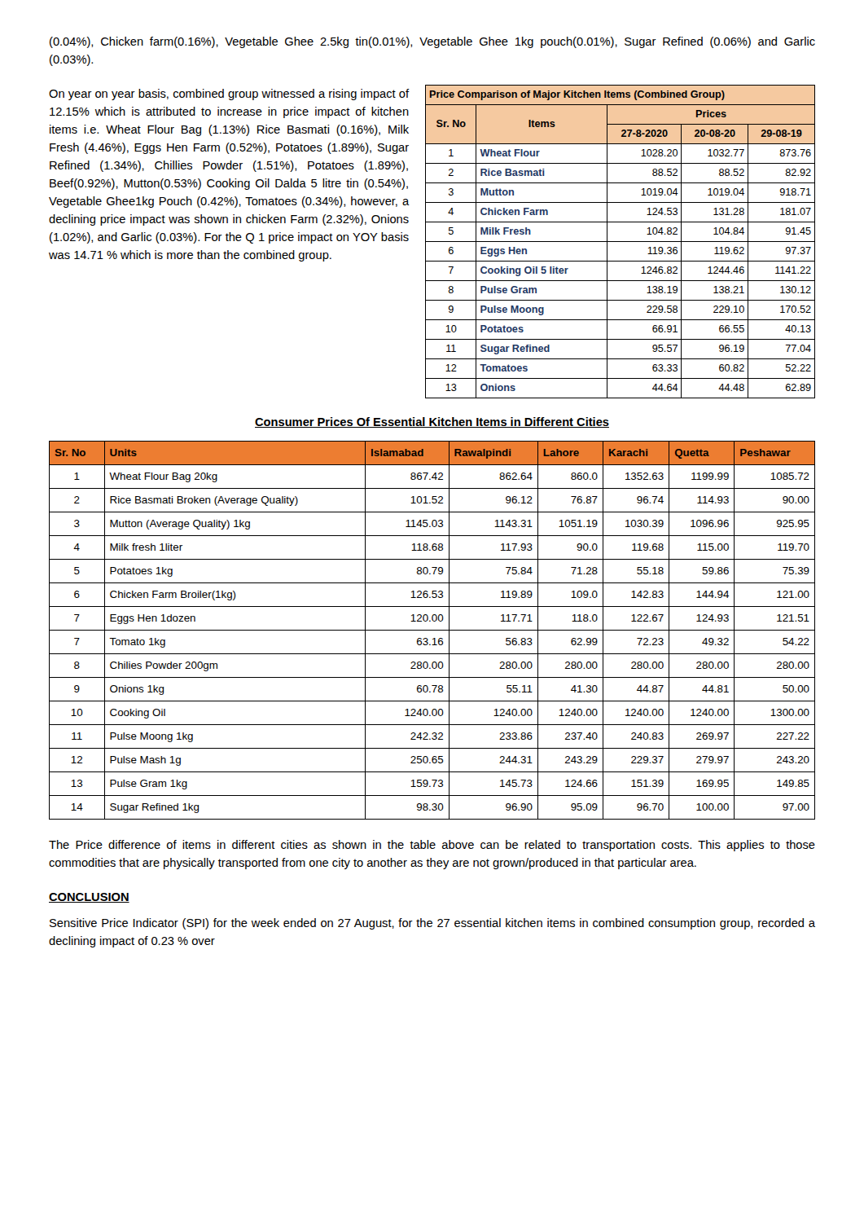(0.04%), Chicken farm(0.16%), Vegetable Ghee 2.5kg tin(0.01%), Vegetable Ghee 1kg pouch(0.01%), Sugar Refined (0.06%) and Garlic (0.03%).
On year on year basis, combined group witnessed a rising impact of 12.15% which is attributed to increase in price impact of kitchen items i.e. Wheat Flour Bag (1.13%) Rice Basmati (0.16%), Milk Fresh (4.46%), Eggs Hen Farm (0.52%), Potatoes (1.89%), Sugar Refined (1.34%), Chillies Powder (1.51%), Potatoes (1.89%), Beef(0.92%), Mutton(0.53%) Cooking Oil Dalda 5 litre tin (0.54%), Vegetable Ghee1kg Pouch (0.42%), Tomatoes (0.34%), however, a declining price impact was shown in chicken Farm (2.32%), Onions (1.02%), and Garlic (0.03%). For the Q 1 price impact on YOY basis was 14.71 % which is more than the combined group.
| Price Comparison of Major Kitchen Items (Combined Group) |
| --- |
| Sr. No | Items | Prices |
| 27-8-2020 | 20-08-20 | 29-08-19 |
| 1 | Wheat Flour | 1028.20 | 1032.77 | 873.76 |
| 2 | Rice Basmati | 88.52 | 88.52 | 82.92 |
| 3 | Mutton | 1019.04 | 1019.04 | 918.71 |
| 4 | Chicken Farm | 124.53 | 131.28 | 181.07 |
| 5 | Milk Fresh | 104.82 | 104.84 | 91.45 |
| 6 | Eggs Hen | 119.36 | 119.62 | 97.37 |
| 7 | Cooking Oil 5 liter | 1246.82 | 1244.46 | 1141.22 |
| 8 | Pulse Gram | 138.19 | 138.21 | 130.12 |
| 9 | Pulse Moong | 229.58 | 229.10 | 170.52 |
| 10 | Potatoes | 66.91 | 66.55 | 40.13 |
| 11 | Sugar Refined | 95.57 | 96.19 | 77.04 |
| 12 | Tomatoes | 63.33 | 60.82 | 52.22 |
| 13 | Onions | 44.64 | 44.48 | 62.89 |
Consumer Prices Of Essential Kitchen Items in Different Cities
| Sr. No | Units | Islamabad | Rawalpindi | Lahore | Karachi | Quetta | Peshawar |
| --- | --- | --- | --- | --- | --- | --- | --- |
| 1 | Wheat Flour Bag 20kg | 867.42 | 862.64 | 860.0 | 1352.63 | 1199.99 | 1085.72 |
| 2 | Rice Basmati Broken (Average Quality) | 101.52 | 96.12 | 76.87 | 96.74 | 114.93 | 90.00 |
| 3 | Mutton (Average Quality) 1kg | 1145.03 | 1143.31 | 1051.19 | 1030.39 | 1096.96 | 925.95 |
| 4 | Milk fresh 1liter | 118.68 | 117.93 | 90.0 | 119.68 | 115.00 | 119.70 |
| 5 | Potatoes 1kg | 80.79 | 75.84 | 71.28 | 55.18 | 59.86 | 75.39 |
| 6 | Chicken Farm Broiler(1kg) | 126.53 | 119.89 | 109.0 | 142.83 | 144.94 | 121.00 |
| 7 | Eggs Hen 1dozen | 120.00 | 117.71 | 118.0 | 122.67 | 124.93 | 121.51 |
| 7 | Tomato 1kg | 63.16 | 56.83 | 62.99 | 72.23 | 49.32 | 54.22 |
| 8 | Chilies Powder 200gm | 280.00 | 280.00 | 280.00 | 280.00 | 280.00 | 280.00 |
| 9 | Onions 1kg | 60.78 | 55.11 | 41.30 | 44.87 | 44.81 | 50.00 |
| 10 | Cooking Oil | 1240.00 | 1240.00 | 1240.00 | 1240.00 | 1240.00 | 1300.00 |
| 11 | Pulse Moong 1kg | 242.32 | 233.86 | 237.40 | 240.83 | 269.97 | 227.22 |
| 12 | Pulse Mash 1g | 250.65 | 244.31 | 243.29 | 229.37 | 279.97 | 243.20 |
| 13 | Pulse Gram 1kg | 159.73 | 145.73 | 124.66 | 151.39 | 169.95 | 149.85 |
| 14 | Sugar Refined 1kg | 98.30 | 96.90 | 95.09 | 96.70 | 100.00 | 97.00 |
The Price difference of items in different cities as shown in the table above can be related to transportation costs. This applies to those commodities that are physically transported from one city to another as they are not grown/produced in that particular area.
CONCLUSION
Sensitive Price Indicator (SPI) for the week ended on 27 August, for the 27 essential kitchen items in combined consumption group, recorded a declining impact of 0.23 % over